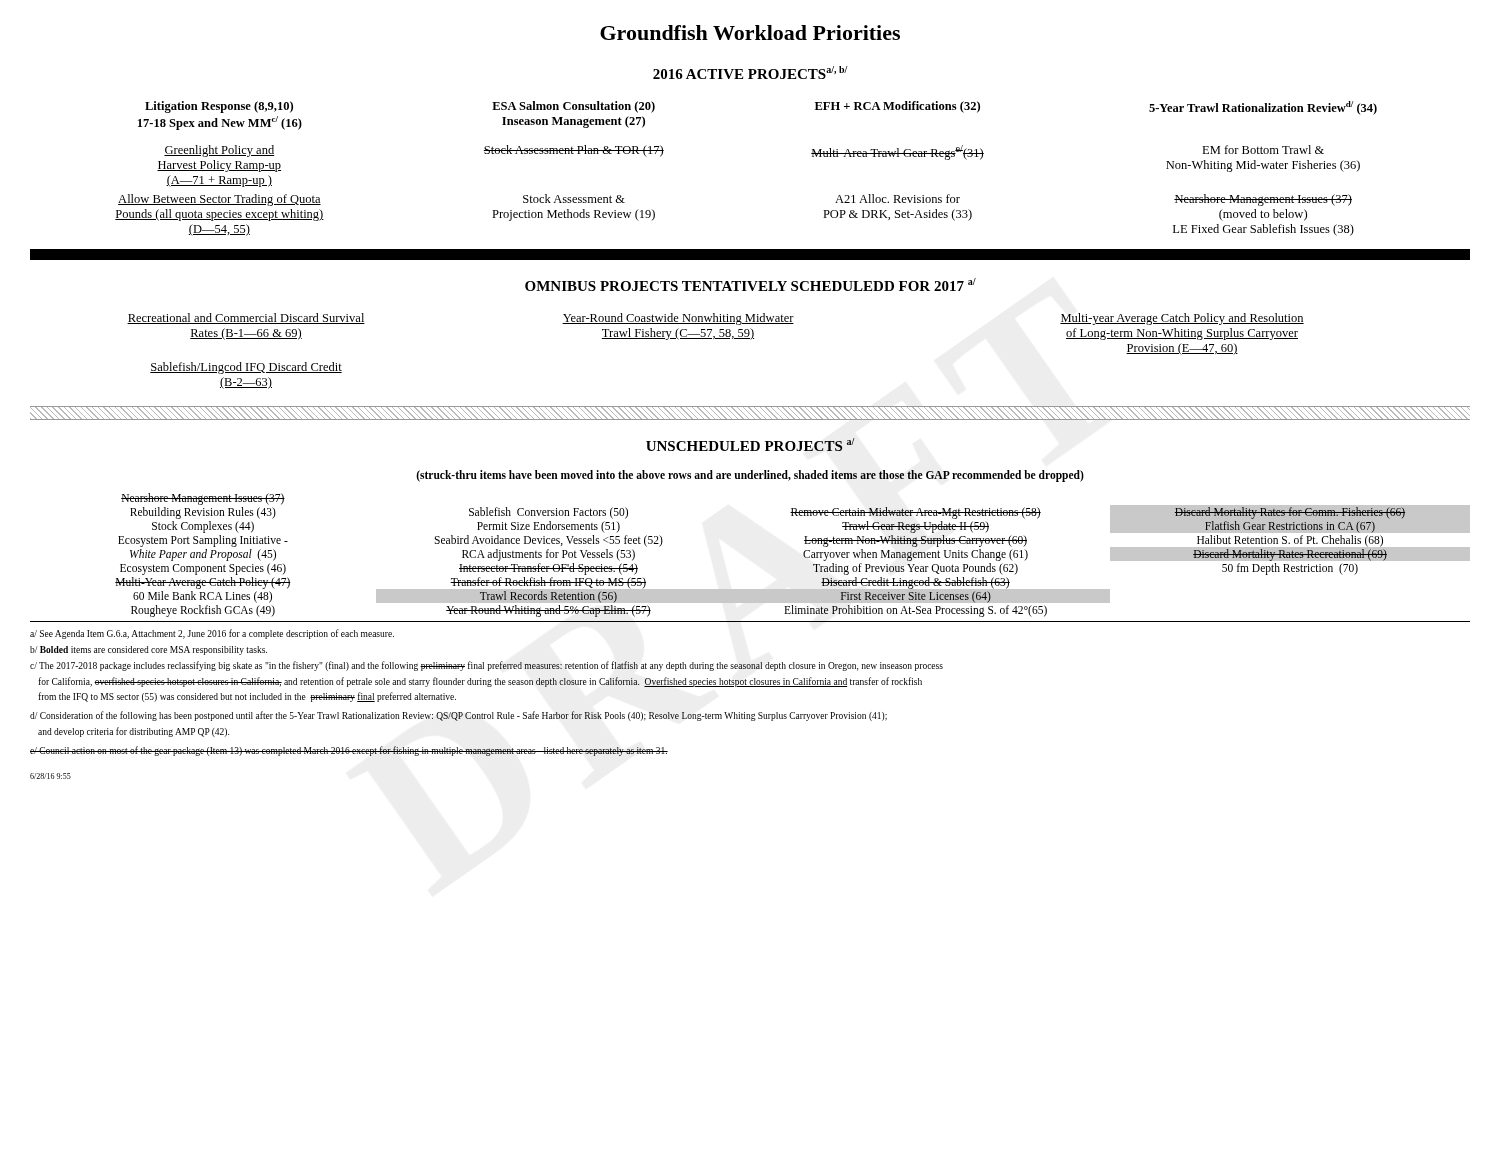DRAFT
Groundfish Workload Priorities
2016 ACTIVE PROJECTSa/, b/
| Litigation Response (8,9,10) 17-18 Spex and New MM c/ (16) | ESA Salmon Consultation (20) Inseason Management (27) | EFH + RCA Modifications (32) | 5-Year Trawl Rationalization Review d/ (34) |
| Greenlight Policy and Harvest Policy Ramp-up (A—71 + Ramp-up ) | Stock Assessment Plan & TOR (17) | Multi-Area Trawl Gear Regs e/ (31) | EM for Bottom Trawl & Non-Whiting Mid-water Fisheries (36) |
| Allow Between Sector Trading of Quota Pounds (all quota species except whiting) (D—54, 55) | Stock Assessment & Projection Methods Review (19) | A21 Alloc. Revisions for POP & DRK, Set-Asides (33) | Nearshore Management Issues (37) (moved to below) LE Fixed Gear Sablefish Issues (38) |
OMNIBUS PROJECTS TENTATIVELY SCHEDULEDD FOR 2017 a/
| Recreational and Commercial Discard Survival Rates (B-1—66 & 69) | Year-Round Coastwide Nonwhiting Midwater Trawl Fishery (C—57, 58, 59) | Multi-year Average Catch Policy and Resolution of Long-term Non-Whiting Surplus Carryover Provision (E—47, 60) |
| Sablefish/Lingcod IFQ Discard Credit (B-2—63) | | |
UNSCHEDULED PROJECTS a/
(struck-thru items have been moved into the above rows and are underlined, shaded items are those the GAP recommended be dropped)
| Nearshore Management Issues (37) | | | |
| Rebuilding Revision Rules (43) | Sablefish Conversion Factors (50) | Remove Certain Midwater Area-Mgt Restrictions (58) | Discard Mortality Rates for Comm. Fisheries (66) |
| Stock Complexes (44) | Permit Size Endorsements (51) | Trawl Gear Regs Update II (59) | Flatfish Gear Restrictions in CA (67) |
| Ecosystem Port Sampling Initiative - | Seabird Avoidance Devices, Vessels <55 feet (52) | Long-term Non-Whiting Surplus Carryover (60) | Halibut Retention S. of Pt. Chehalis (68) |
| White Paper and Proposal (45) | RCA adjustments for Pot Vessels (53) | Carryover when Management Units Change (61) | Discard Mortality Rates Recreational (69) |
| Ecosystem Component Species (46) | Intersector Transfer OF'd Species. (54) | Trading of Previous Year Quota Pounds (62) | 50 fm Depth Restriction (70) |
| Multi-Year Average Catch Policy (47) | Transfer of Rockfish from IFQ to MS (55) | Discard Credit Lingcod & Sablefish (63) | |
| 60 Mile Bank RCA Lines (48) | Trawl Records Retention (56) | First Receiver Site Licenses (64) | |
| Rougheye Rockfish GCAs (49) | Year Round Whiting and 5% Cap Elim. (57) | Eliminate Prohibition on At-Sea Processing S. of 42°(65) | |
a/ See Agenda Item G.6.a, Attachment 2, June 2016 for a complete description of each measure.
b/ Bolded items are considered core MSA responsibility tasks.
c/ The 2017-2018 package includes reclassifying big skate as "in the fishery" (final) and the following preliminary final preferred measures: retention of flatfish at any depth during the seasonal depth closure in Oregon, new inseason process
for California, overfished species hotspot closures in California, and retention of petrale sole and starry flounder during the season depth closure in California. Overfished species hotspot closures in California and transfer of rockfish
from the IFQ to MS sector (55) was considered but not included in the preliminary final preferred alternative.
d/ Consideration of the following has been postponed until after the 5-Year Trawl Rationalization Review: QS/QP Control Rule - Safe Harbor for Risk Pools (40); Resolve Long-term Whiting Surplus Carryover Provision (41);
and develop criteria for distributing AMP QP (42).
e/ Council action on most of the gear package (Item 13) was completed March 2016 except for fishing in multiple management areas - listed here separately as item 31.
6/28/16 9:55